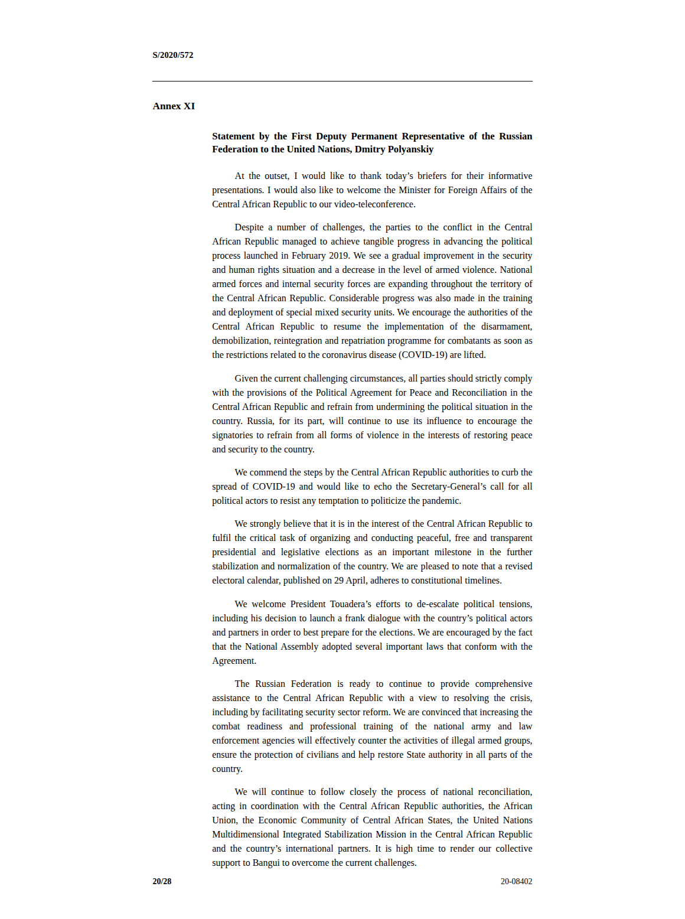S/2020/572
Annex XI
Statement by the First Deputy Permanent Representative of the Russian Federation to the United Nations, Dmitry Polyanskiy
At the outset, I would like to thank today’s briefers for their informative presentations. I would also like to welcome the Minister for Foreign Affairs of the Central African Republic to our video-teleconference.
Despite a number of challenges, the parties to the conflict in the Central African Republic managed to achieve tangible progress in advancing the political process launched in February 2019. We see a gradual improvement in the security and human rights situation and a decrease in the level of armed violence. National armed forces and internal security forces are expanding throughout the territory of the Central African Republic. Considerable progress was also made in the training and deployment of special mixed security units. We encourage the authorities of the Central African Republic to resume the implementation of the disarmament, demobilization, reintegration and repatriation programme for combatants as soon as the restrictions related to the coronavirus disease (COVID-19) are lifted.
Given the current challenging circumstances, all parties should strictly comply with the provisions of the Political Agreement for Peace and Reconciliation in the Central African Republic and refrain from undermining the political situation in the country. Russia, for its part, will continue to use its influence to encourage the signatories to refrain from all forms of violence in the interests of restoring peace and security to the country.
We commend the steps by the Central African Republic authorities to curb the spread of COVID-19 and would like to echo the Secretary-General’s call for all political actors to resist any temptation to politicize the pandemic.
We strongly believe that it is in the interest of the Central African Republic to fulfil the critical task of organizing and conducting peaceful, free and transparent presidential and legislative elections as an important milestone in the further stabilization and normalization of the country. We are pleased to note that a revised electoral calendar, published on 29 April, adheres to constitutional timelines.
We welcome President Touadera’s efforts to de-escalate political tensions, including his decision to launch a frank dialogue with the country’s political actors and partners in order to best prepare for the elections. We are encouraged by the fact that the National Assembly adopted several important laws that conform with the Agreement.
The Russian Federation is ready to continue to provide comprehensive assistance to the Central African Republic with a view to resolving the crisis, including by facilitating security sector reform. We are convinced that increasing the combat readiness and professional training of the national army and law enforcement agencies will effectively counter the activities of illegal armed groups, ensure the protection of civilians and help restore State authority in all parts of the country.
We will continue to follow closely the process of national reconciliation, acting in coordination with the Central African Republic authorities, the African Union, the Economic Community of Central African States, the United Nations Multidimensional Integrated Stabilization Mission in the Central African Republic and the country’s international partners. It is high time to render our collective support to Bangui to overcome the current challenges.
20/28 20-08402